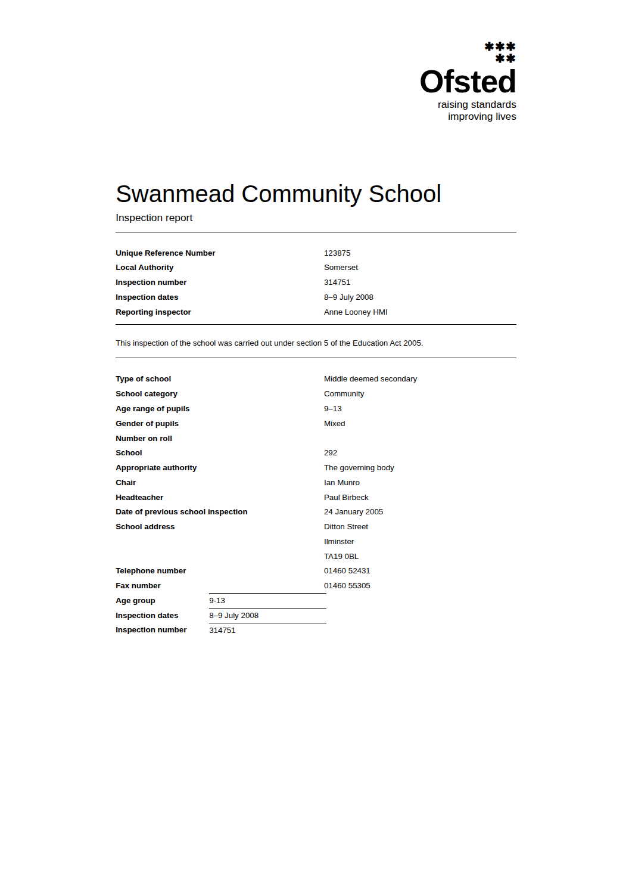✱✱✱
✱✱
Ofsted
raising standards
improving lives
Swanmead Community School
Inspection report
| Unique Reference Number | 123875 |
| Local Authority | Somerset |
| Inspection number | 314751 |
| Inspection dates | 8–9 July 2008 |
| Reporting inspector | Anne Looney HMI |
This inspection of the school was carried out under section 5 of the Education Act 2005.
| Type of school | Middle deemed secondary |
| School category | Community |
| Age range of pupils | 9–13 |
| Gender of pupils | Mixed |
| Number on roll | |
| School | 292 |
| Appropriate authority | The governing body |
| Chair | Ian Munro |
| Headteacher | Paul Birbeck |
| Date of previous school inspection | 24 January 2005 |
| School address | Ditton Street |
| | Ilminster |
| | TA19 0BL |
| Telephone number | 01460 52431 |
| Fax number | 01460 55305 |
| Age group | 9-13 |
| Inspection dates | 8–9 July 2008 |
| Inspection number | 314751 |